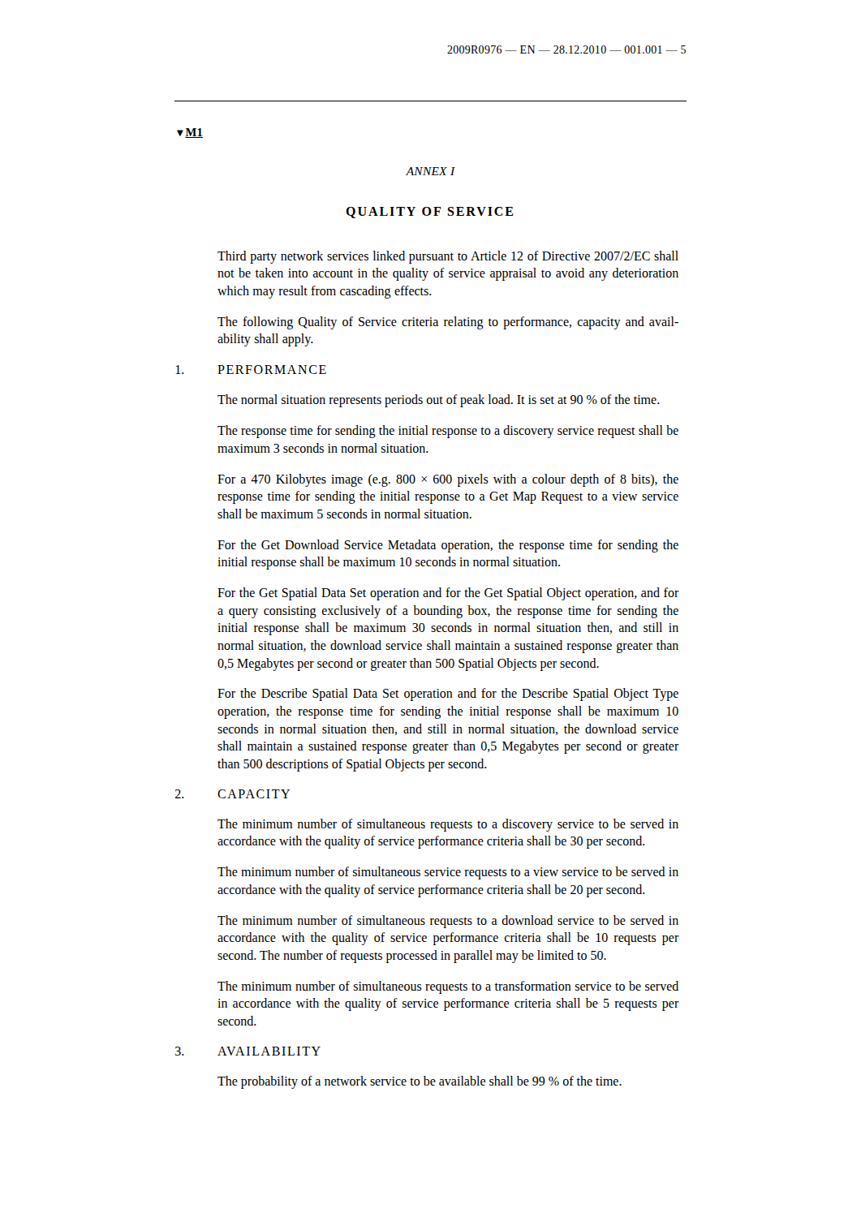2009R0976 — EN — 28.12.2010 — 001.001 — 5
▼M1
ANNEX I
Quality of Service
Third party network services linked pursuant to Article 12 of Directive 2007/2/EC shall not be taken into account in the quality of service appraisal to avoid any deterioration which may result from cascading effects.
The following Quality of Service criteria relating to performance, capacity and availability shall apply.
1. Performance
The normal situation represents periods out of peak load. It is set at 90 % of the time.
The response time for sending the initial response to a discovery service request shall be maximum 3 seconds in normal situation.
For a 470 Kilobytes image (e.g. 800 × 600 pixels with a colour depth of 8 bits), the response time for sending the initial response to a Get Map Request to a view service shall be maximum 5 seconds in normal situation.
For the Get Download Service Metadata operation, the response time for sending the initial response shall be maximum 10 seconds in normal situation.
For the Get Spatial Data Set operation and for the Get Spatial Object operation, and for a query consisting exclusively of a bounding box, the response time for sending the initial response shall be maximum 30 seconds in normal situation then, and still in normal situation, the download service shall maintain a sustained response greater than 0,5 Megabytes per second or greater than 500 Spatial Objects per second.
For the Describe Spatial Data Set operation and for the Describe Spatial Object Type operation, the response time for sending the initial response shall be maximum 10 seconds in normal situation then, and still in normal situation, the download service shall maintain a sustained response greater than 0,5 Megabytes per second or greater than 500 descriptions of Spatial Objects per second.
2. Capacity
The minimum number of simultaneous requests to a discovery service to be served in accordance with the quality of service performance criteria shall be 30 per second.
The minimum number of simultaneous service requests to a view service to be served in accordance with the quality of service performance criteria shall be 20 per second.
The minimum number of simultaneous requests to a download service to be served in accordance with the quality of service performance criteria shall be 10 requests per second. The number of requests processed in parallel may be limited to 50.
The minimum number of simultaneous requests to a transformation service to be served in accordance with the quality of service performance criteria shall be 5 requests per second.
3. Availability
The probability of a network service to be available shall be 99 % of the time.